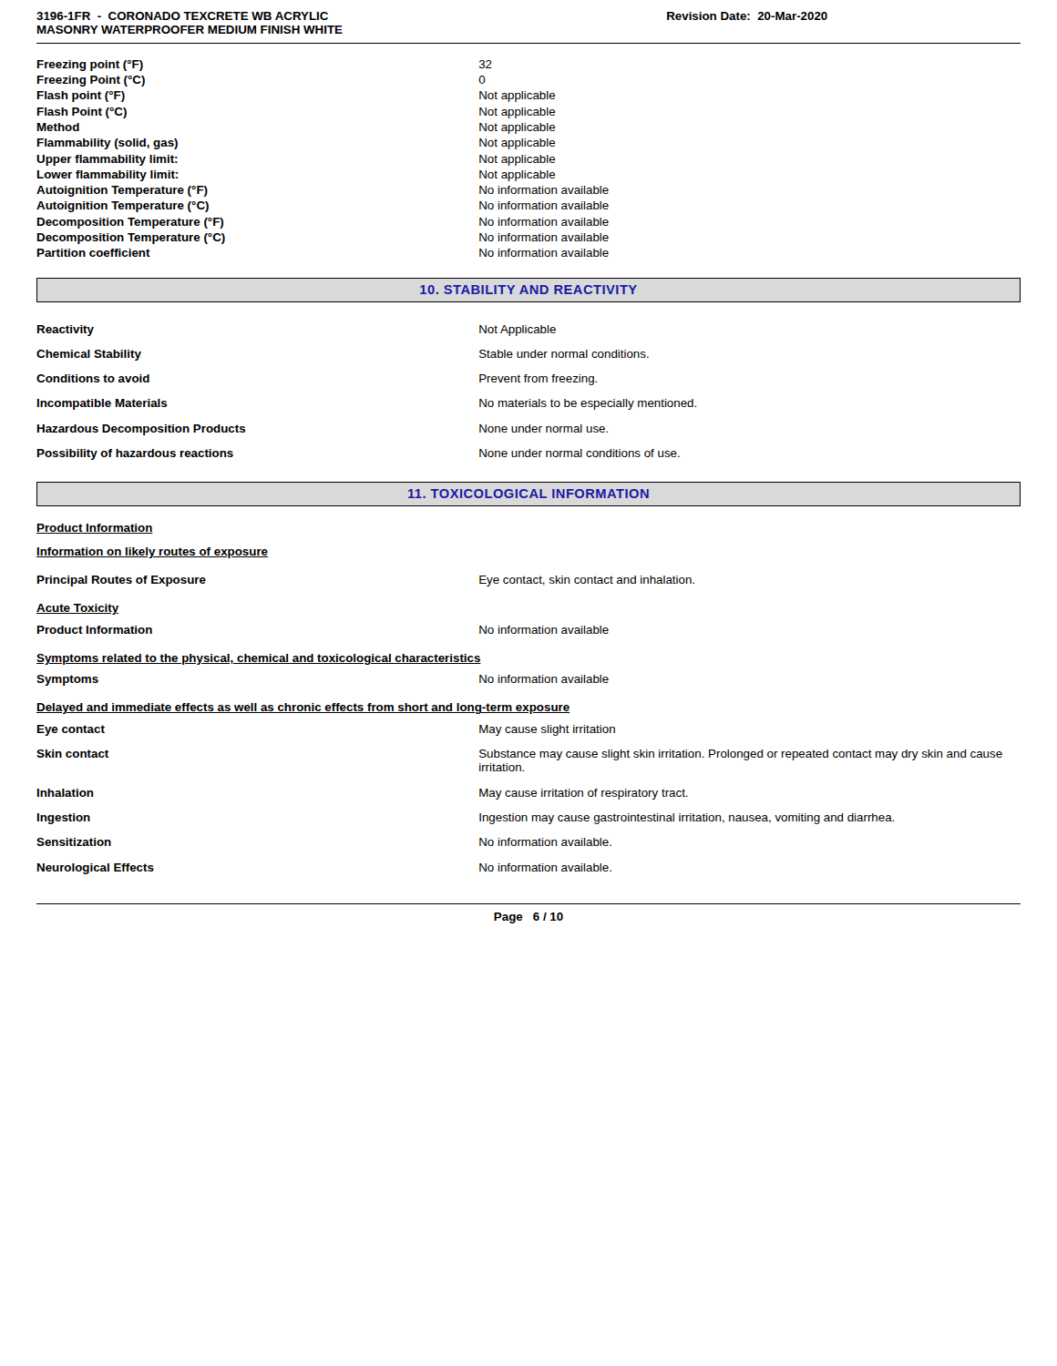3196-1FR - CORONADO TEXCRETE WB ACRYLIC
MASONRY WATERPROOFER MEDIUM FINISH WHITE
Revision Date: 20-Mar-2020
| Freezing point (°F) | 32 |
| Freezing Point (°C) | 0 |
| Flash point (°F) | Not applicable |
| Flash Point (°C) | Not applicable |
| Method | Not applicable |
| Flammability (solid, gas) | Not applicable |
| Upper flammability limit: | Not applicable |
| Lower flammability limit: | Not applicable |
| Autoignition Temperature (°F) | No information available |
| Autoignition Temperature (°C) | No information available |
| Decomposition Temperature (°F) | No information available |
| Decomposition Temperature (°C) | No information available |
| Partition coefficient | No information available |
10. STABILITY AND REACTIVITY
| Reactivity | Not Applicable |
| Chemical Stability | Stable under normal conditions. |
| Conditions to avoid | Prevent from freezing. |
| Incompatible Materials | No materials to be especially mentioned. |
| Hazardous Decomposition Products | None under normal use. |
| Possibility of hazardous reactions | None under normal conditions of use. |
11. TOXICOLOGICAL INFORMATION
Product Information
Information on likely routes of exposure
| Principal Routes of Exposure | Eye contact, skin contact and inhalation. |
Acute Toxicity
| Product Information | No information available |
Symptoms related to the physical, chemical and toxicological characteristics
| Symptoms | No information available |
Delayed and immediate effects as well as chronic effects from short and long-term exposure
| Eye contact | May cause slight irritation |
| Skin contact | Substance may cause slight skin irritation. Prolonged or repeated contact may dry skin and cause irritation. |
| Inhalation | May cause irritation of respiratory tract. |
| Ingestion | Ingestion may cause gastrointestinal irritation, nausea, vomiting and diarrhea. |
| Sensitization | No information available. |
| Neurological Effects | No information available. |
Page 6 / 10